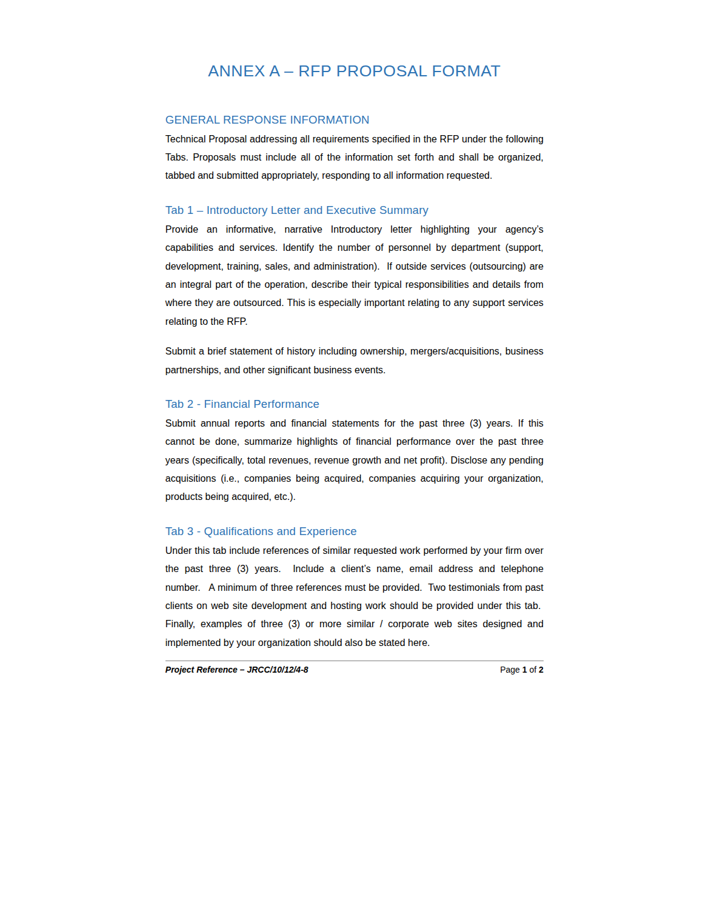ANNEX A – RFP PROPOSAL FORMAT
GENERAL RESPONSE INFORMATION
Technical Proposal addressing all requirements specified in the RFP under the following Tabs. Proposals must include all of the information set forth and shall be organized, tabbed and submitted appropriately, responding to all information requested.
Tab 1 – Introductory Letter and Executive Summary
Provide an informative, narrative Introductory letter highlighting your agency’s capabilities and services. Identify the number of personnel by department (support, development, training, sales, and administration). If outside services (outsourcing) are an integral part of the operation, describe their typical responsibilities and details from where they are outsourced. This is especially important relating to any support services relating to the RFP.
Submit a brief statement of history including ownership, mergers/acquisitions, business partnerships, and other significant business events.
Tab 2 - Financial Performance
Submit annual reports and financial statements for the past three (3) years. If this cannot be done, summarize highlights of financial performance over the past three years (specifically, total revenues, revenue growth and net profit). Disclose any pending acquisitions (i.e., companies being acquired, companies acquiring your organization, products being acquired, etc.).
Tab 3 - Qualifications and Experience
Under this tab include references of similar requested work performed by your firm over the past three (3) years. Include a client’s name, email address and telephone number. A minimum of three references must be provided. Two testimonials from past clients on web site development and hosting work should be provided under this tab. Finally, examples of three (3) or more similar / corporate web sites designed and implemented by your organization should also be stated here.
Project Reference – JRCC/10/12/4-8 Page 1 of 2